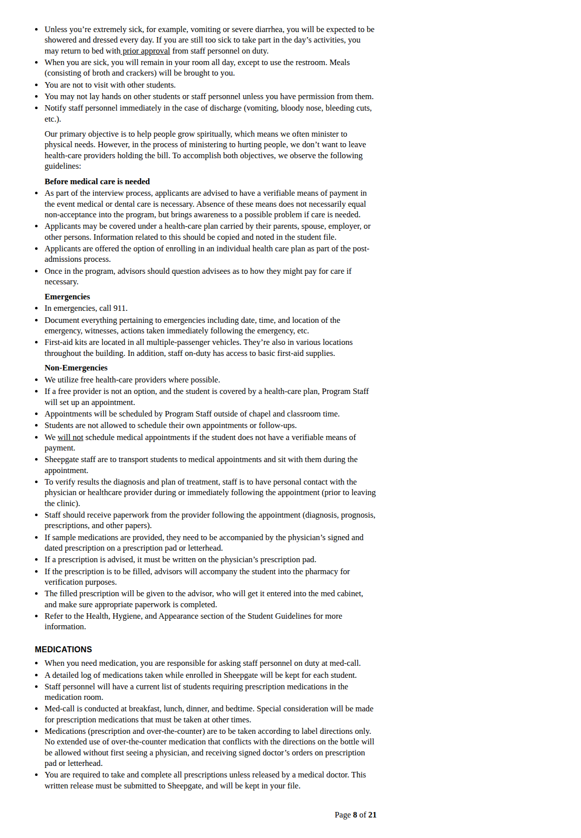Unless you’re extremely sick, for example, vomiting or severe diarrhea, you will be expected to be showered and dressed every day. If you are still too sick to take part in the day’s activities, you may return to bed with prior approval from staff personnel on duty.
When you are sick, you will remain in your room all day, except to use the restroom. Meals (consisting of broth and crackers) will be brought to you.
You are not to visit with other students.
You may not lay hands on other students or staff personnel unless you have permission from them.
Notify staff personnel immediately in the case of discharge (vomiting, bloody nose, bleeding cuts, etc.).
Our primary objective is to help people grow spiritually, which means we often minister to physical needs. However, in the process of ministering to hurting people, we don’t want to leave health-care providers holding the bill. To accomplish both objectives, we observe the following guidelines:
Before medical care is needed
As part of the interview process, applicants are advised to have a verifiable means of payment in the event medical or dental care is necessary. Absence of these means does not necessarily equal non-acceptance into the program, but brings awareness to a possible problem if care is needed.
Applicants may be covered under a health-care plan carried by their parents, spouse, employer, or other persons. Information related to this should be copied and noted in the student file.
Applicants are offered the option of enrolling in an individual health care plan as part of the post-admissions process.
Once in the program, advisors should question advisees as to how they might pay for care if necessary.
Emergencies
In emergencies, call 911.
Document everything pertaining to emergencies including date, time, and location of the emergency, witnesses, actions taken immediately following the emergency, etc.
First-aid kits are located in all multiple-passenger vehicles. They’re also in various locations throughout the building. In addition, staff on-duty has access to basic first-aid supplies.
Non-Emergencies
We utilize free health-care providers where possible.
If a free provider is not an option, and the student is covered by a health-care plan, Program Staff will set up an appointment.
Appointments will be scheduled by Program Staff outside of chapel and classroom time.
Students are not allowed to schedule their own appointments or follow-ups.
We will not schedule medical appointments if the student does not have a verifiable means of payment.
Sheepgate staff are to transport students to medical appointments and sit with them during the appointment.
To verify results the diagnosis and plan of treatment, staff is to have personal contact with the physician or healthcare provider during or immediately following the appointment (prior to leaving the clinic).
Staff should receive paperwork from the provider following the appointment (diagnosis, prognosis, prescriptions, and other papers).
If sample medications are provided, they need to be accompanied by the physician’s signed and dated prescription on a prescription pad or letterhead.
If a prescription is advised, it must be written on the physician’s prescription pad.
If the prescription is to be filled, advisors will accompany the student into the pharmacy for verification purposes.
The filled prescription will be given to the advisor, who will get it entered into the med cabinet, and make sure appropriate paperwork is completed.
Refer to the Health, Hygiene, and Appearance section of the Student Guidelines for more information.
MEDICATIONS
When you need medication, you are responsible for asking staff personnel on duty at med-call.
A detailed log of medications taken while enrolled in Sheepgate will be kept for each student.
Staff personnel will have a current list of students requiring prescription medications in the medication room.
Med-call is conducted at breakfast, lunch, dinner, and bedtime. Special consideration will be made for prescription medications that must be taken at other times.
Medications (prescription and over-the-counter) are to be taken according to label directions only. No extended use of over-the-counter medication that conflicts with the directions on the bottle will be allowed without first seeing a physician, and receiving signed doctor’s orders on prescription pad or letterhead.
You are required to take and complete all prescriptions unless released by a medical doctor. This written release must be submitted to Sheepgate, and will be kept in your file.
Page 8 of 21